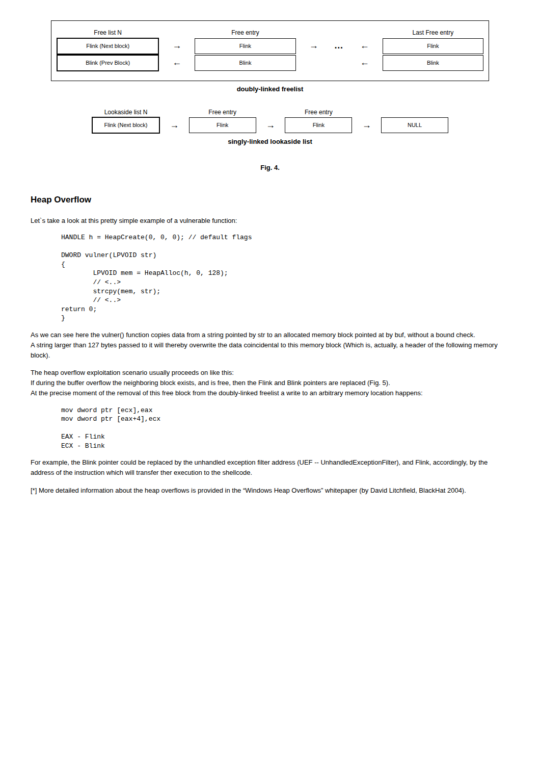| Free list N | | Free entry | | | | Last Free entry |
| Flink (Next block) | | Flink | | … | | Flink |
| Blink (Prev Block) | | Blink | | | | Blink |
doubly-linked freelist
| Lookaside list N | | Free entry | | Free entry | | |
| Flink (Next block) | | Flink | | Flink | | NULL |
singly-linked lookaside list
Fig. 4.
Heap Overflow
Let`s take a look at this pretty simple example of a vulnerable function:
HANDLE h = HeapCreate(0, 0, 0); // default flags

DWORD vulner(LPVOID str)
{
        LPVOID mem = HeapAlloc(h, 0, 128);
        // <..>
        strcpy(mem, str);
        // <..>
return 0;
}
As we can see here the vulner() function copies data from a string pointed by str to an allocated memory block pointed at by buf, without a bound check.
A string larger than 127 bytes passed to it will thereby overwrite the data coincidental to this memory block (Which is, actually, a header of the following memory block).
The heap overflow exploitation scenario usually proceeds on like this:
If during the buffer overflow the neighboring block exists, and is free, then the Flink and Blink pointers are replaced (Fig. 5).
At the precise moment of the removal of this free block from the doubly-linked freelist a write to an arbitrary memory location happens:
mov dword ptr [ecx],eax
mov dword ptr [eax+4],ecx

EAX - Flink
ECX - Blink
For example, the Blink pointer could be replaced by the unhandled exception filter address (UEF -- UnhandledExceptionFilter), and Flink, accordingly, by the address of the instruction which will transfer ther execution to the shellcode.
[*] More detailed information about the heap overflows is provided in the “Windows Heap Overflows” whitepaper (by David Litchfield, BlackHat 2004).